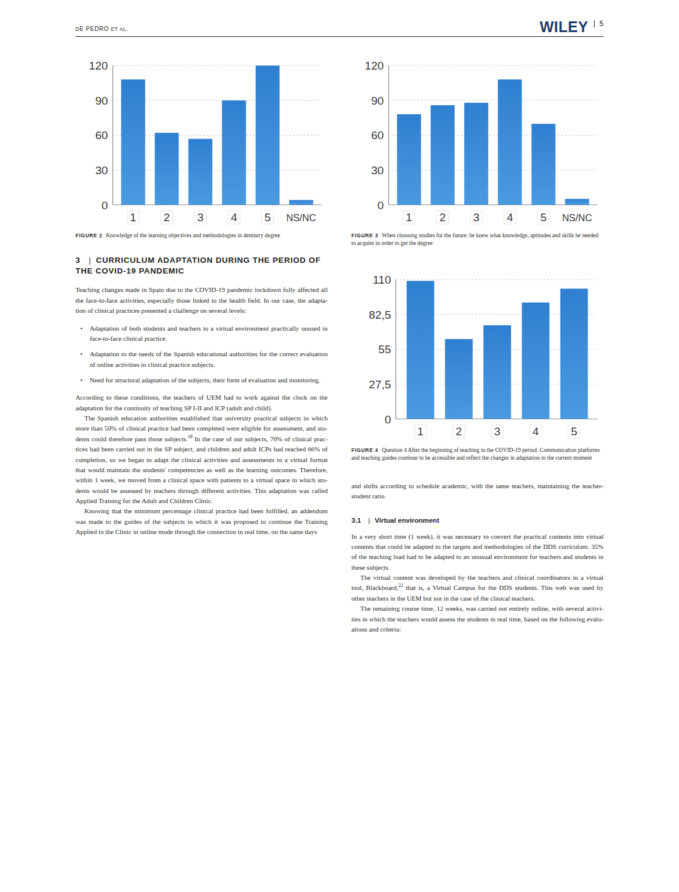DE PEDRO ET AL.
WILEY
5
120 90 60 30 0 1 2 3 4 5 NS/NC
Figure 2 Knowledge of the learning objectives and methodologies in dentistry degree
3|Curriculum adaptation during the period of the COVID-19 pandemic
Teaching changes made in Spain due to the COVID-19 pandemic lockdown fully affected all the face-to-face activities, especially those linked to the health field. In our case, the adaptation of clinical practices presented a challenge on several levels:
Adaptation of both students and teachers to a virtual environment practically unused in face-to-face clinical practice.
Adaptation to the needs of the Spanish educational authorities for the correct evaluation of online activities in clinical practice subjects.
Need for structural adaptation of the subjects, their form of evaluation and monitoring.
According to these conditions, the teachers of UEM had to work against the clock on the adaptation for the continuity of teaching SP I-II and ICP (adult and child).
The Spanish education authorities established that university practical subjects in which more than 50% of clinical practice had been completed were eligible for assessment, and students could therefore pass those subjects.18 In the case of our subjects, 70% of clinical practices had been carried out in the SP subject, and children and adult ICPs had reached 66% of completion, so we began to adapt the clinical activities and assessments to a virtual format that would maintain the students' competencies as well as the learning outcomes. Therefore, within 1 week, we moved from a clinical space with patients to a virtual space in which students would be assessed by teachers through different activities. This adaptation was called Applied Training for the Adult and Children Clinic.
Knowing that the minimum percentage clinical practice had been fulfilled, an addendum was made to the guides of the subjects in which it was proposed to continue the Training Applied to the Clinic in online mode through the connection in real time, on the same days
120 90 60 30 0 1 2 3 4 5 NS/NC
Figure 3 When choosing studies for the future: he knew what knowledge, aptitudes and skills he needed to acquire in order to get the degree
110 82,5 55 27,5 0 1 2 3 4 5
Figure 4 Question 4 After the beginning of teaching in the COVID-19 period: Communication platforms and teaching guides continue to be accessible and reflect the changes in adaptation to the current moment
and shifts according to schedule academic, with the same teachers, maintaining the teacher-student ratio.
3.1|Virtual environment
In a very short time (1 week), it was necessary to convert the practical contents into virtual contents that could be adapted to the targets and methodologies of the DDS curriculum. 35% of the teaching load had to be adapted to an unusual environment for teachers and students in these subjects.
The virtual content was developed by the teachers and clinical coordinators in a virtual tool, Blackboard,22 that is, a Virtual Campus for the DDS students. This web was used by other teachers in the UEM but not in the case of the clinical teachers.
The remaining course time, 12 weeks, was carried out entirely online, with several activities in which the teachers would assess the students in real time, based on the following evaluations and criteria: